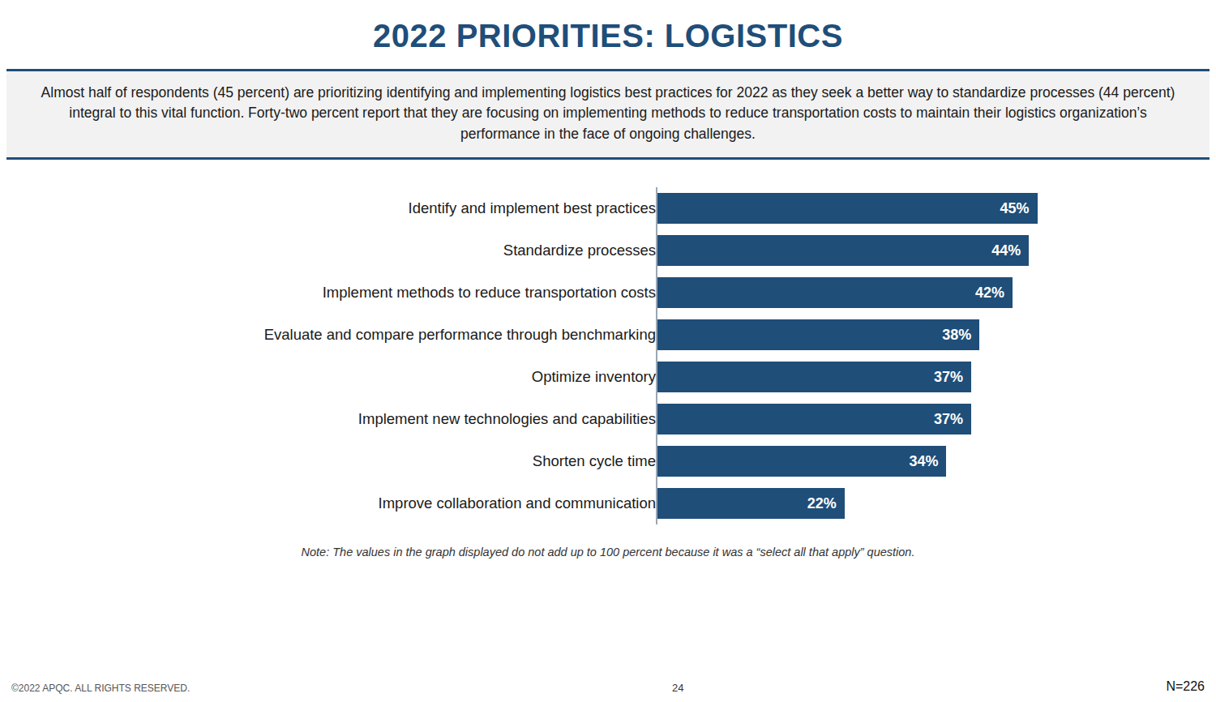2022 PRIORITIES: LOGISTICS
Almost half of respondents (45 percent) are prioritizing identifying and implementing logistics best practices for 2022 as they seek a better way to standardize processes (44 percent) integral to this vital function. Forty-two percent report that they are focusing on implementing methods to reduce transportation costs to maintain their logistics organization’s performance in the face of ongoing challenges.
| Identify and implement best practices | 45% |
| Standardize processes | 44% |
| Implement methods to reduce transportation costs | 42% |
| Evaluate and compare performance through benchmarking | 38% |
| Optimize inventory | 37% |
| Implement new technologies and capabilities | 37% |
| Shorten cycle time | 34% |
| Improve collaboration and communication | 22% |
Note: The values in the graph displayed do not add up to 100 percent because it was a “select all that apply” question.
©2022 APQC. ALL RIGHTS RESERVED.
24
N=226